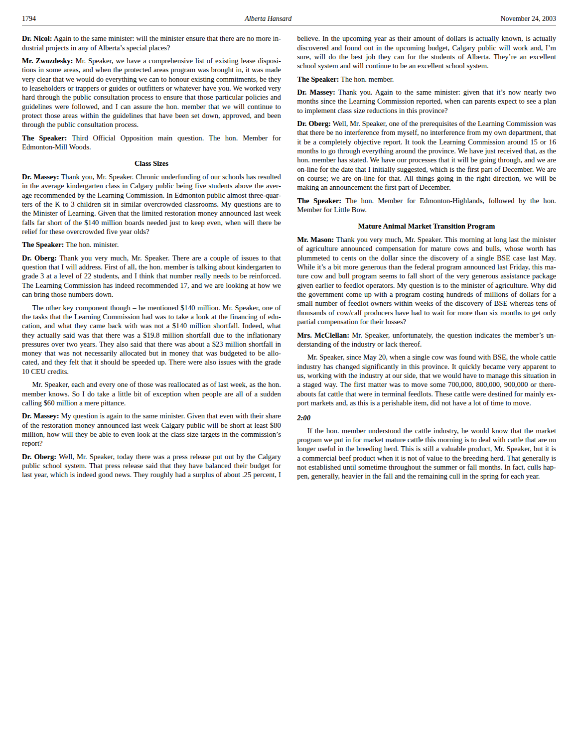1794 Alberta Hansard November 24, 2003
Dr. Nicol: Again to the same minister: will the minister ensure that there are no more industrial projects in any of Alberta’s special places?
Mr. Zwozdesky: Mr. Speaker, we have a comprehensive list of existing lease dispositions in some areas, and when the protected areas program was brought in, it was made very clear that we would do everything we can to honour existing commitments, be they to leaseholders or trappers or guides or outfitters or whatever have you. We worked very hard through the public consultation process to ensure that those particular policies and guidelines were followed, and I can assure the hon. member that we will continue to protect those areas within the guidelines that have been set down, approved, and been through the public consultation process.
The Speaker: Third Official Opposition main question. The hon. Member for Edmonton-Mill Woods.
Class Sizes
Dr. Massey: Thank you, Mr. Speaker. Chronic underfunding of our schools has resulted in the average kindergarten class in Calgary public being five students above the average recommended by the Learning Commission. In Edmonton public almost three-quarters of the K to 3 children sit in similar overcrowded classrooms. My questions are to the Minister of Learning. Given that the limited restoration money announced last week falls far short of the $140 million boards needed just to keep even, when will there be relief for these overcrowded five year olds?
The Speaker: The hon. minister.
Dr. Oberg: Thank you very much, Mr. Speaker. There are a couple of issues to that question that I will address. First of all, the hon. member is talking about kindergarten to grade 3 at a level of 22 students, and I think that number really needs to be reinforced. The Learning Commission has indeed recommended 17, and we are looking at how we can bring those numbers down.
The other key component though – he mentioned $140 million. Mr. Speaker, one of the tasks that the Learning Commission had was to take a look at the financing of education, and what they came back with was not a $140 million shortfall. Indeed, what they actually said was that there was a $19.8 million shortfall due to the inflationary pressures over two years. They also said that there was about a $23 million shortfall in money that was not necessarily allocated but in money that was budgeted to be allocated, and they felt that it should be speeded up. There were also issues with the grade 10 CEU credits.
Mr. Speaker, each and every one of those was reallocated as of last week, as the hon. member knows. So I do take a little bit of exception when people are all of a sudden calling $60 million a mere pittance.
Dr. Massey: My question is again to the same minister. Given that even with their share of the restoration money announced last week Calgary public will be short at least $80 million, how will they be able to even look at the class size targets in the commission’s report?
Dr. Oberg: Well, Mr. Speaker, today there was a press release put out by the Calgary public school system. That press release said that they have balanced their budget for last year, which is indeed good news. They roughly had a surplus of about .25 percent, I believe. In the upcoming year as their amount of dollars is actually known, is actually discovered and found out in the upcoming budget, Calgary public will work and, I’m sure, will do the best job they can for the students of Alberta. They’re an excellent school system and will continue to be an excellent school system.
The Speaker: The hon. member.
Dr. Massey: Thank you. Again to the same minister: given that it’s now nearly two months since the Learning Commission reported, when can parents expect to see a plan to implement class size reductions in this province?
Dr. Oberg: Well, Mr. Speaker, one of the prerequisites of the Learning Commission was that there be no interference from myself, no interference from my own department, that it be a completely objective report. It took the Learning Commission around 15 or 16 months to go through everything around the province. We have just received that, as the hon. member has stated. We have our processes that it will be going through, and we are on-line for the date that I initially suggested, which is the first part of December. We are on course; we are on-line for that. All things going in the right direction, we will be making an announcement the first part of December.
The Speaker: The hon. Member for Edmonton-Highlands, followed by the hon. Member for Little Bow.
Mature Animal Market Transition Program
Mr. Mason: Thank you very much, Mr. Speaker. This morning at long last the minister of agriculture announced compensation for mature cows and bulls, whose worth has plummeted to cents on the dollar since the discovery of a single BSE case last May. While it’s a bit more generous than the federal program announced last Friday, this mature cow and bull program seems to fall short of the very generous assistance package given earlier to feedlot operators. My question is to the minister of agriculture. Why did the government come up with a program costing hundreds of millions of dollars for a small number of feedlot owners within weeks of the discovery of BSE whereas tens of thousands of cow/calf producers have had to wait for more than six months to get only partial compensation for their losses?
Mrs. McClellan: Mr. Speaker, unfortunately, the question indicates the member’s understanding of the industry or lack thereof.
Mr. Speaker, since May 20, when a single cow was found with BSE, the whole cattle industry has changed significantly in this province. It quickly became very apparent to us, working with the industry at our side, that we would have to manage this situation in a staged way. The first matter was to move some 700,000, 800,000, 900,000 or thereabouts fat cattle that were in terminal feedlots. These cattle were destined for mainly export markets and, as this is a perishable item, did not have a lot of time to move.
2:00
If the hon. member understood the cattle industry, he would know that the market program we put in for market mature cattle this morning is to deal with cattle that are no longer useful in the breeding herd. This is still a valuable product, Mr. Speaker, but it is a commercial beef product when it is not of value to the breeding herd. That generally is not established until sometime throughout the summer or fall months. In fact, culls happen, generally, heavier in the fall and the remaining cull in the spring for each year.